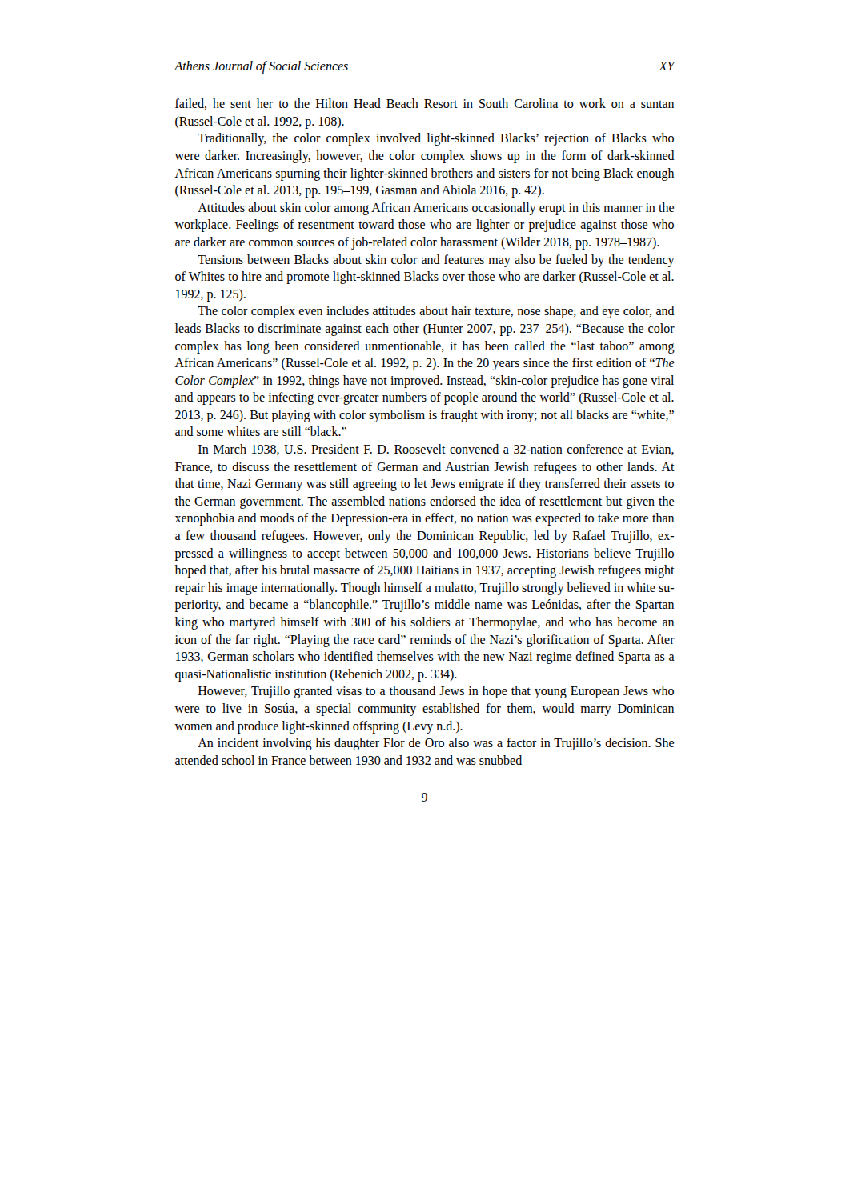Athens Journal of Social Sciences XY
failed, he sent her to the Hilton Head Beach Resort in South Carolina to work on a suntan (Russel-Cole et al. 1992, p. 108).
Traditionally, the color complex involved light-skinned Blacks’ rejection of Blacks who were darker. Increasingly, however, the color complex shows up in the form of dark-skinned African Americans spurning their lighter-skinned brothers and sisters for not being Black enough (Russel-Cole et al. 2013, pp. 195–199, Gasman and Abiola 2016, p. 42).
Attitudes about skin color among African Americans occasionally erupt in this manner in the workplace. Feelings of resentment toward those who are lighter or prejudice against those who are darker are common sources of job-related color harassment (Wilder 2018, pp. 1978–1987).
Tensions between Blacks about skin color and features may also be fueled by the tendency of Whites to hire and promote light-skinned Blacks over those who are darker (Russel-Cole et al. 1992, p. 125).
The color complex even includes attitudes about hair texture, nose shape, and eye color, and leads Blacks to discriminate against each other (Hunter 2007, pp. 237–254). “Because the color complex has long been considered unmentionable, it has been called the “last taboo” among African Americans” (Russel-Cole et al. 1992, p. 2). In the 20 years since the first edition of “The Color Complex” in 1992, things have not improved. Instead, “skin-color prejudice has gone viral and appears to be infecting ever-greater numbers of people around the world” (Russel-Cole et al. 2013, p. 246). But playing with color symbolism is fraught with irony; not all blacks are “white,” and some whites are still “black.”
In March 1938, U.S. President F. D. Roosevelt convened a 32-nation conference at Evian, France, to discuss the resettlement of German and Austrian Jewish refugees to other lands. At that time, Nazi Germany was still agreeing to let Jews emigrate if they transferred their assets to the German government. The assembled nations endorsed the idea of resettlement but given the xenophobia and moods of the Depression-era in effect, no nation was expected to take more than a few thousand refugees. However, only the Dominican Republic, led by Rafael Trujillo, expressed a willingness to accept between 50,000 and 100,000 Jews. Historians believe Trujillo hoped that, after his brutal massacre of 25,000 Haitians in 1937, accepting Jewish refugees might repair his image internationally. Though himself a mulatto, Trujillo strongly believed in white superiority, and became a “blancophile.” Trujillo’s middle name was Leónidas, after the Spartan king who martyred himself with 300 of his soldiers at Thermopylae, and who has become an icon of the far right. “Playing the race card” reminds of the Nazi’s glorification of Sparta. After 1933, German scholars who identified themselves with the new Nazi regime defined Sparta as a quasi-Nationalistic institution (Rebenich 2002, p. 334).
However, Trujillo granted visas to a thousand Jews in hope that young European Jews who were to live in Sosúa, a special community established for them, would marry Dominican women and produce light-skinned offspring (Levy n.d.).
An incident involving his daughter Flor de Oro also was a factor in Trujillo’s decision. She attended school in France between 1930 and 1932 and was snubbed
9